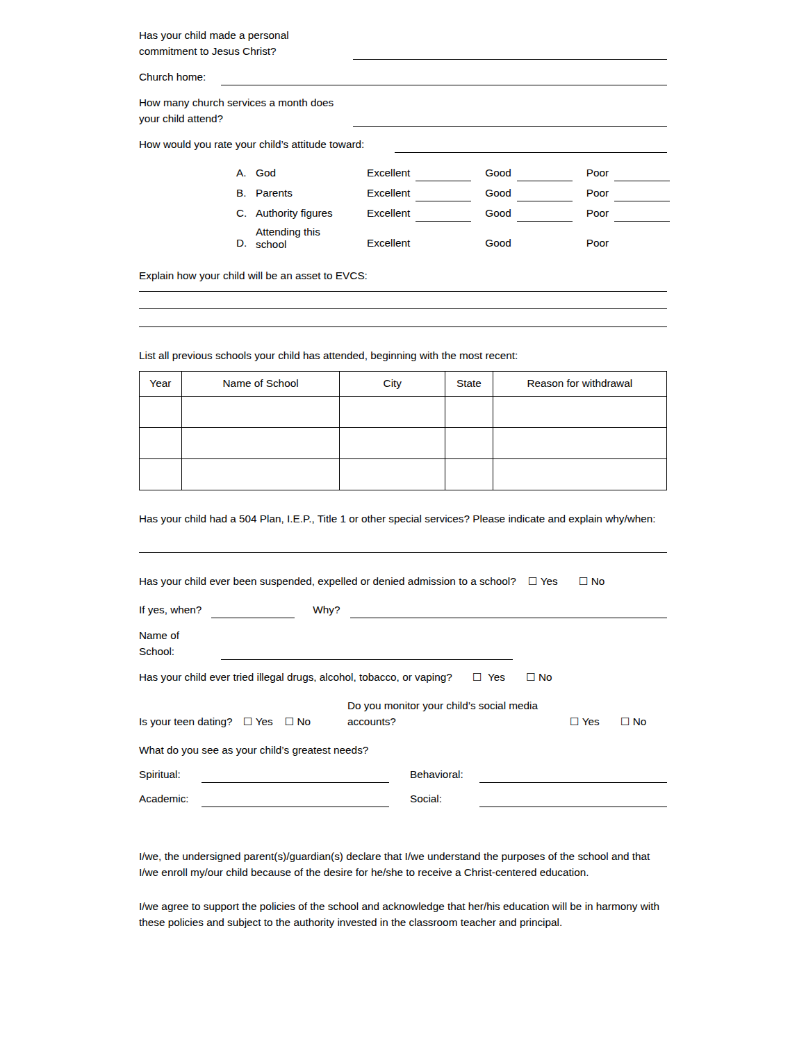Has your child made a personal commitment to Jesus Christ?
Church home:
How many church services a month does your child attend?
How would you rate your child’s attitude toward:
God
Excellent Good Poor
Parents
Excellent Good Poor
Authority figures
Excellent Good Poor
Attending this
school
Excellent Good Poor
Explain how your child will be an asset to EVCS:
List all previous schools your child has attended, beginning with the most recent:
| Year | Name of School | City | State | Reason for withdrawal |
| --- | --- | --- | --- | --- |
Has your child had a 504 Plan, I.E.P., Title 1 or other special services? Please indicate and explain why/when:
Has your child ever been suspended, expelled or denied admission to a school?
☐Yes ☐No
If yes, when?
Why?
Name of School:
Has your child ever tried illegal drugs, alcohol, tobacco, or vaping?
☐ Yes ☐No
Is your teen dating?
☐Yes ☐No
Do you monitor your child’s social media accounts?
☐Yes ☐No
What do you see as your child’s greatest needs?
Spiritual:
Behavioral:
Academic:
Social:
I/we, the undersigned parent(s)/guardian(s) declare that I/we understand the purposes of the school and that I/we enroll my/our child because of the desire for he/she to receive a Christ-centered education.
I/we agree to support the policies of the school and acknowledge that her/his education will be in harmony with these policies and subject to the authority invested in the classroom teacher and principal.